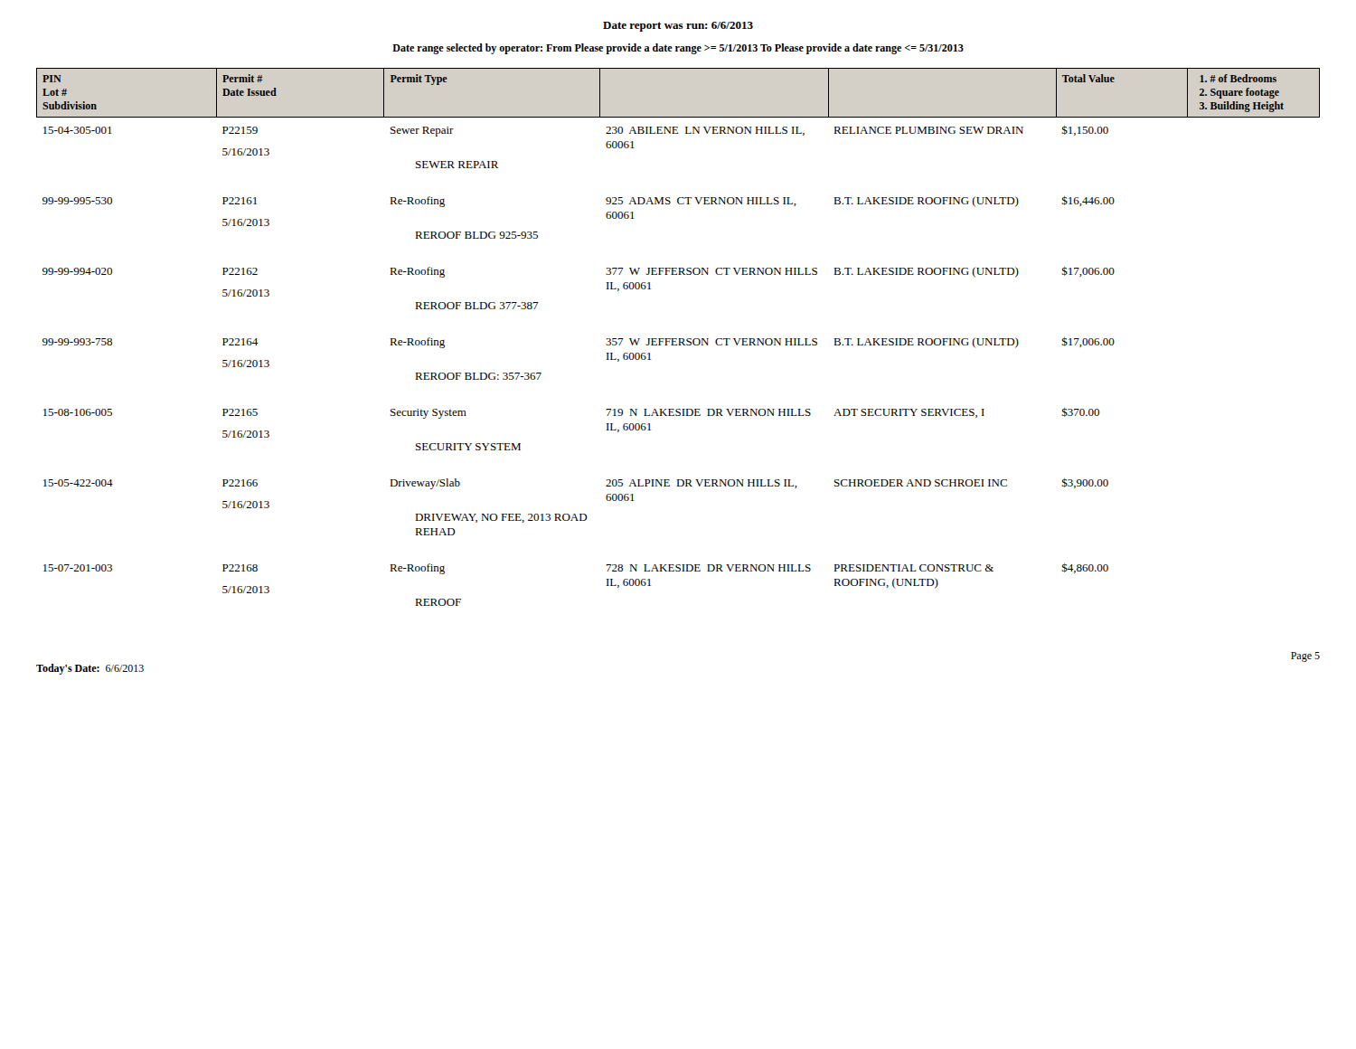Date report was run: 6/6/2013
Date range selected by operator: From Please provide a date range >= 5/1/2013 To Please provide a date range <= 5/31/2013
| PIN Lot # Subdivision | Permit # Date Issued | Permit Type | | | Total Value | # of Bedrooms Square footage Building Height |
| --- | --- | --- | --- | --- | --- | --- |
| 15-04-305-001 | P22159 5/16/2013 | Sewer Repair SEWER REPAIR | 230 ABILENE LN VERNON HILLS IL, 60061 | RELIANCE PLUMBING SEW DRAIN | $1,150.00 | |
| 99-99-995-530 | P22161 5/16/2013 | Re-Roofing REROOF BLDG 925-935 | 925 ADAMS CT VERNON HILLS IL, 60061 | B.T. LAKESIDE ROOFING (UNLTD) | $16,446.00 | |
| 99-99-994-020 | P22162 5/16/2013 | Re-Roofing REROOF BLDG 377-387 | 377 W JEFFERSON CT VERNON HILLS IL, 60061 | B.T. LAKESIDE ROOFING (UNLTD) | $17,006.00 | |
| 99-99-993-758 | P22164 5/16/2013 | Re-Roofing REROOF BLDG: 357-367 | 357 W JEFFERSON CT VERNON HILLS IL, 60061 | B.T. LAKESIDE ROOFING (UNLTD) | $17,006.00 | |
| 15-08-106-005 | P22165 5/16/2013 | Security System SECURITY SYSTEM | 719 N LAKESIDE DR VERNON HILLS IL, 60061 | ADT SECURITY SERVICES, I | $370.00 | |
| 15-05-422-004 | P22166 5/16/2013 | Driveway/Slab DRIVEWAY, NO FEE, 2013 ROAD REHAD | 205 ALPINE DR VERNON HILLS IL, 60061 | SCHROEDER AND SCHROEI INC | $3,900.00 | |
| 15-07-201-003 | P22168 5/16/2013 | Re-Roofing REROOF | 728 N LAKESIDE DR VERNON HILLS IL, 60061 | PRESIDENTIAL CONSTRUC & ROOFING, (UNLTD) | $4,860.00 | |
Page 5 Today's Date:6/6/2013